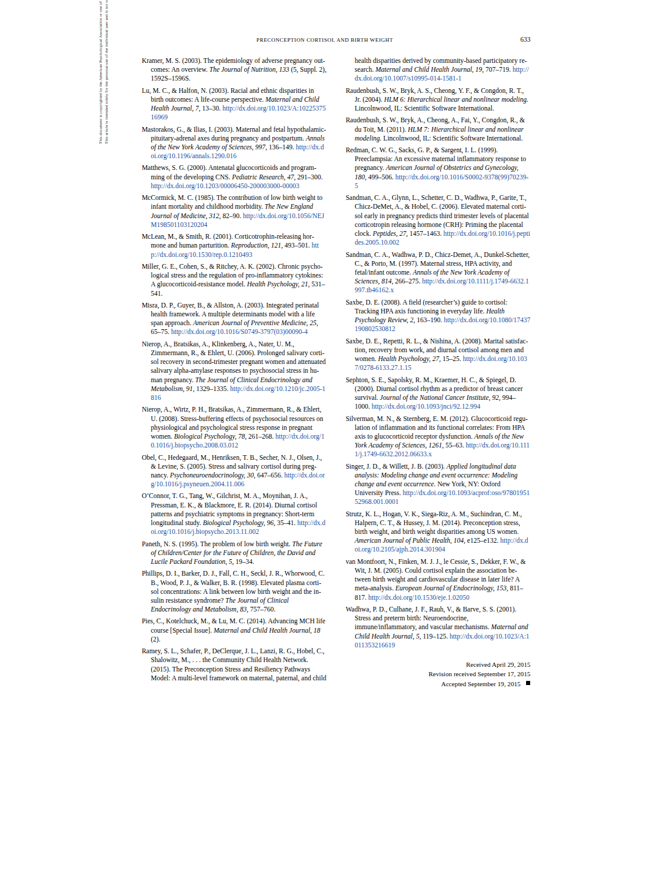This document is copyrighted by the American Psychological Association or one of its allied publishers. This article is intended solely for the personal use of the individual user and is not to be disseminated broadly.
Preconception Cortisol and Birth Weight
633
Kramer, M. S. (2003). The epidemiology of adverse pregnancy outcomes: An overview. The Journal of Nutrition, 133 (5, Suppl. 2), 1592S–1596S.
Lu, M. C., & Halfon, N. (2003). Racial and ethnic disparities in birth outcomes: A life-course perspective. Maternal and Child Health Journal, 7, 13–30. http://dx.doi.org/10.1023/A:1022537516969
Mastorakos, G., & Ilias, I. (2003). Maternal and fetal hypothalamic-pituitary-adrenal axes during pregnancy and postpartum. Annals of the New York Academy of Sciences, 997, 136–149. http://dx.doi.org/10.1196/annals.1290.016
Matthews, S. G. (2000). Antenatal glucocorticoids and programming of the developing CNS. Pediatric Research, 47, 291–300. http://dx.doi.org/10.1203/00006450-200003000-00003
McCormick, M. C. (1985). The contribution of low birth weight to infant mortality and childhood morbidity. The New England Journal of Medicine, 312, 82–90. http://dx.doi.org/10.1056/NEJM198501103120204
McLean, M., & Smith, R. (2001). Corticotrophin-releasing hormone and human parturition. Reproduction, 121, 493–501. http://dx.doi.org/10.1530/rep.0.1210493
Miller, G. E., Cohen, S., & Ritchey, A. K. (2002). Chronic psychological stress and the regulation of pro-inflammatory cytokines: A glucocorticoid-resistance model. Health Psychology, 21, 531–541.
Misra, D. P., Guyer, B., & Allston, A. (2003). Integrated perinatal health framework. A multiple determinants model with a life span approach. American Journal of Preventive Medicine, 25, 65–75. http://dx.doi.org/10.1016/S0749-3797(03)00090-4
Nierop, A., Bratsikas, A., Klinkenberg, A., Nater, U. M., Zimmermann, R., & Ehlert, U. (2006). Prolonged salivary cortisol recovery in second-trimester pregnant women and attenuated salivary alpha-amylase responses to psychosocial stress in human pregnancy. The Journal of Clinical Endocrinology and Metabolism, 91, 1329–1335. http://dx.doi.org/10.1210/jc.2005-1816
Nierop, A., Wirtz, P. H., Bratsikas, A., Zimmermann, R., & Ehlert, U. (2008). Stress-buffering effects of psychosocial resources on physiological and psychological stress response in pregnant women. Biological Psychology, 78, 261–268. http://dx.doi.org/10.1016/j.biopsycho.2008.03.012
Obel, C., Hedegaard, M., Henriksen, T. B., Secher, N. J., Olsen, J., & Levine, S. (2005). Stress and salivary cortisol during pregnancy. Psychoneuroendocrinology, 30, 647–656. http://dx.doi.org/10.1016/j.psyneuen.2004.11.006
O’Connor, T. G., Tang, W., Gilchrist, M. A., Moynihan, J. A., Pressman, E. K., & Blackmore, E. R. (2014). Diurnal cortisol patterns and psychiatric symptoms in pregnancy: Short-term longitudinal study. Biological Psychology, 96, 35–41. http://dx.doi.org/10.1016/j.biopsycho.2013.11.002
Paneth, N. S. (1995). The problem of low birth weight. The Future of Children/Center for the Future of Children, the David and Lucile Packard Foundation, 5, 19–34.
Phillips, D. I., Barker, D. J., Fall, C. H., Seckl, J. R., Whorwood, C. B., Wood, P. J., & Walker, B. R. (1998). Elevated plasma cortisol concentrations: A link between low birth weight and the insulin resistance syndrome? The Journal of Clinical Endocrinology and Metabolism, 83, 757–760.
Pies, C., Kotelchuck, M., & Lu, M. C. (2014). Advancing MCH life course [Special Issue]. Maternal and Child Health Journal, 18 (2).
Ramey, S. L., Schafer, P., DeClerque, J. L., Lanzi, R. G., Hobel, C., Shalowitz, M., . . . the Community Child Health Network. (2015). The Preconception Stress and Resiliency Pathways Model: A multi-level framework on maternal, paternal, and child health disparities derived by community-based participatory research. Maternal and Child Health Journal, 19, 707–719. http://dx.doi.org/10.1007/s10995-014-1581-1
Raudenbush, S. W., Bryk, A. S., Cheong, Y. F., & Congdon, R. T., Jr. (2004). HLM 6: Hierarchical linear and nonlinear modeling. Lincolnwood, IL: Scientific Software International.
Raudenbush, S. W., Bryk, A., Cheong, A., Fai, Y., Congdon, R., & du Toit, M. (2011). HLM 7: Hierarchical linear and nonlinear modeling. Lincolnwood, IL: Scientific Software International.
Redman, C. W. G., Sacks, G. P., & Sargent, I. L. (1999). Preeclampsia: An excessive maternal inflammatory response to pregnancy. American Journal of Obstetrics and Gynecology, 180, 499–506. http://dx.doi.org/10.1016/S0002-9378(99)70239-5
Sandman, C. A., Glynn, L., Schetter, C. D., Wadhwa, P., Garite, T., Chicz-DeMet, A., & Hobel, C. (2006). Elevated maternal cortisol early in pregnancy predicts third trimester levels of placental corticotropin releasing hormone (CRH): Priming the placental clock. Peptides, 27, 1457–1463. http://dx.doi.org/10.1016/j.peptides.2005.10.002
Sandman, C. A., Wadhwa, P. D., Chicz-Demet, A., Dunkel-Schetter, C., & Porto, M. (1997). Maternal stress, HPA activity, and fetal/infant outcome. Annals of the New York Academy of Sciences, 814, 266–275. http://dx.doi.org/10.1111/j.1749-6632.1997.tb46162.x
Saxbe, D. E. (2008). A field (researcher’s) guide to cortisol: Tracking HPA axis functioning in everyday life. Health Psychology Review, 2, 163–190. http://dx.doi.org/10.1080/17437190802530812
Saxbe, D. E., Repetti, R. L., & Nishina, A. (2008). Marital satisfaction, recovery from work, and diurnal cortisol among men and women. Health Psychology, 27, 15–25. http://dx.doi.org/10.1037/0278-6133.27.1.15
Sephton, S. E., Sapolsky, R. M., Kraemer, H. C., & Spiegel, D. (2000). Diurnal cortisol rhythm as a predictor of breast cancer survival. Journal of the National Cancer Institute, 92, 994–1000. http://dx.doi.org/10.1093/jnci/92.12.994
Silverman, M. N., & Sternberg, E. M. (2012). Glucocorticoid regulation of inflammation and its functional correlates: From HPA axis to glucocorticoid receptor dysfunction. Annals of the New York Academy of Sciences, 1261, 55–63. http://dx.doi.org/10.1111/j.1749-6632.2012.06633.x
Singer, J. D., & Willett, J. B. (2003). Applied longitudinal data analysis: Modeling change and event occurrence: Modeling change and event occurrence. New York, NY: Oxford University Press. http://dx.doi.org/10.1093/acprof:oso/9780195152968.001.0001
Strutz, K. L., Hogan, V. K., Siega-Riz, A. M., Suchindran, C. M., Halpern, C. T., & Hussey, J. M. (2014). Preconception stress, birth weight, and birth weight disparities among US women. American Journal of Public Health, 104, e125–e132. http://dx.doi.org/10.2105/ajph.2014.301904
van Montfoort, N., Finken, M. J. J., le Cessie, S., Dekker, F. W., & Wit, J. M. (2005). Could cortisol explain the association between birth weight and cardiovascular disease in later life? A meta-analysis. European Journal of Endocrinology, 153, 811–817. http://dx.doi.org/10.1530/eje.1.02050
Wadhwa, P. D., Culhane, J. F., Rauh, V., & Barve, S. S. (2001). Stress and preterm birth: Neuroendocrine, immune/inflammatory, and vascular mechanisms. Maternal and Child Health Journal, 5, 119–125. http://dx.doi.org/10.1023/A:1011353216619
Received April 29, 2015
Revision received September 17, 2015
Accepted September 19, 2015